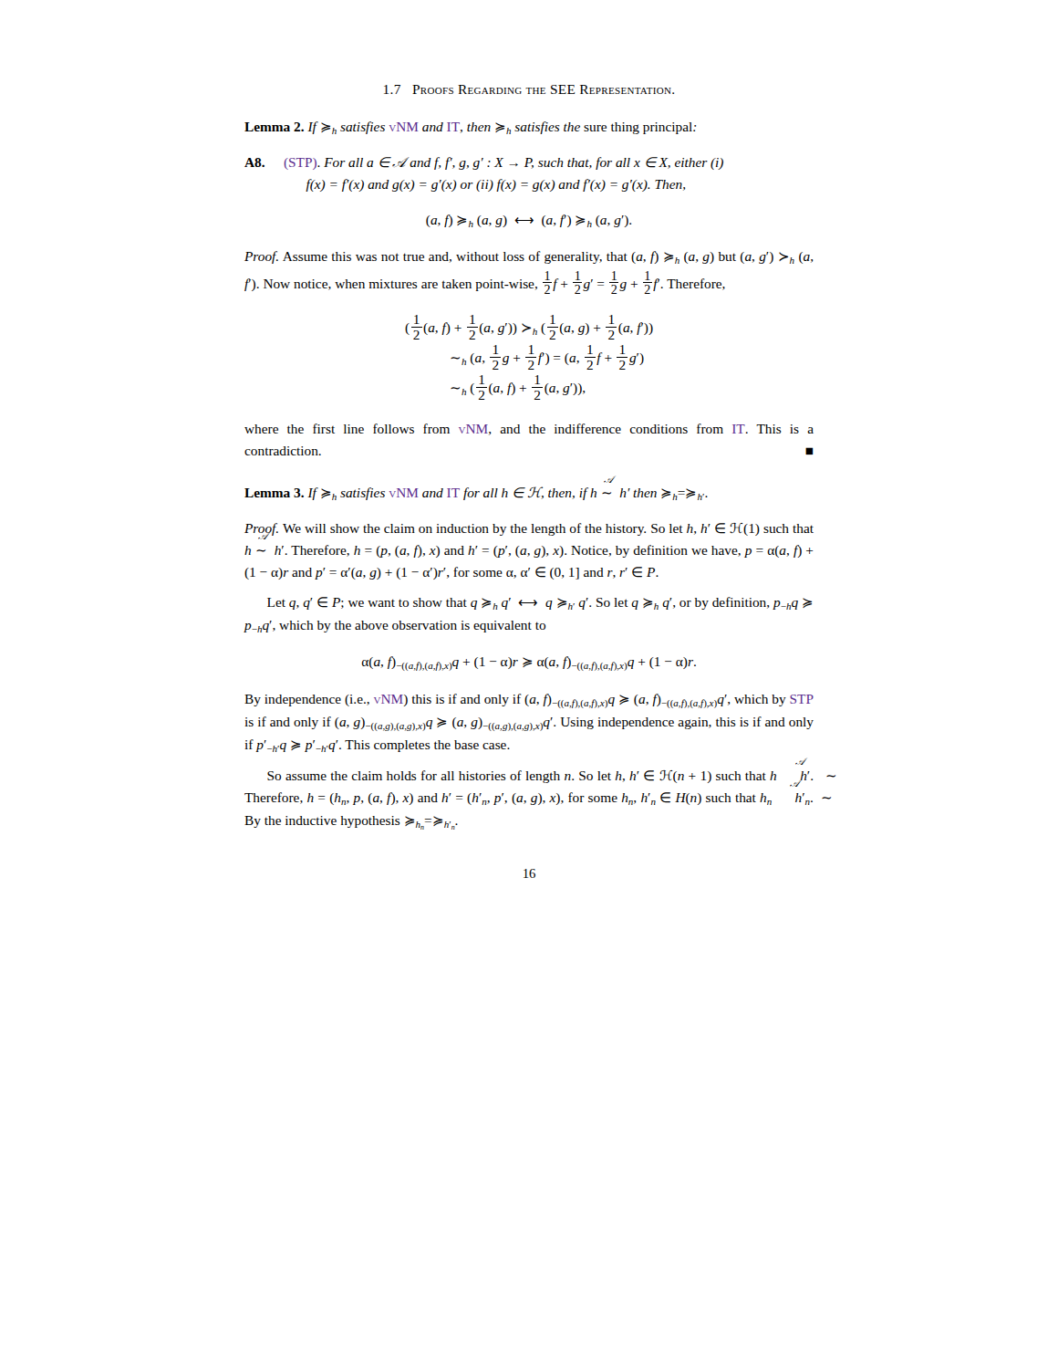1.7 Proofs Regarding the SEE Representation.
Lemma 2. If ≽h satisfies vNM and IT, then ≽h satisfies the sure thing principal:
A8.
(STP). For all a ∈ 𝒜 and f, f′, g, g′ : X → P, such that, for all x ∈ X, either (i) f(x) = f′(x) and g(x) = g′(x) or (ii) f(x) = g(x) and f′(x) = g′(x). Then,
(a, f) ≽h (a, g) ⟷ (a, f′) ≽h (a, g′).
Proof. Assume this was not true and, without loss of generality, that (a, f) ≽h (a, g) but (a, g′) ≻h (a, f′). Now notice, when mixtures are taken point-wise, 12 f + 12 g′ = 12 g + 12 f′. Therefore,
(12(a, f) + 12(a, g′)) ≻h (12(a, g) + 12(a, f′)) ∼h (a, 12 g + 12 f′) = (a, 12 f + 12 g′) ∼h (12(a, f) + 12(a, g′)),
where the first line follows from vNM, and the indifference conditions from IT. This is a contradiction. ■
Lemma 3. If ≽h satisfies vNM and IT for all h ∈ ℋ, then, if h 𝒜∼ h′ then ≽h=≽h′.
Proof. We will show the claim on induction by the length of the history. So let h, h′ ∈ ℋ(1) such that h 𝒜∼ h′. Therefore, h = (p, (a, f), x) and h′ = (p′, (a, g), x). Notice, by definition we have, p = α(a, f) + (1 − α)r and p′ = α′(a, g) + (1 − α′)r′, for some α, α′ ∈ (0, 1] and r, r′ ∈ P.
Let q, q′ ∈ P; we want to show that q ≽h q′ ⟷ q ≽h′ q′. So let q ≽h q′, or by definition, p−h q ≽ p−h q′, which by the above observation is equivalent to
α(a, f)−((a,f),(a,f),x) q + (1 − α)r ≽ α(a, f)−((a,f),(a,f),x) q + (1 − α)r.
By independence (i.e., vNM) this is if and only if (a, f)−((a,f),(a,f),x) q ≽ (a, f)−((a,f),(a,f),x) q′, which by STP is if and only if (a, g)−((a,g),(a,g),x) q ≽ (a, g)−((a,g),(a,g),x) q′. Using independence again, this is if and only if p′−h′q ≽ p′−h′q′. This completes the base case.
So assume the claim holds for all histories of length n. So let h, h′ ∈ ℋ(n + 1) such that h 𝒜∼ h′. Therefore, h = (hn, p, (a, f), x) and h′ = (h′n, p′, (a, g), x), for some hn, h′n ∈ H(n) such that hn 𝒜∼ h′n. By the inductive hypothesis ≽hn=≽h′n.
16